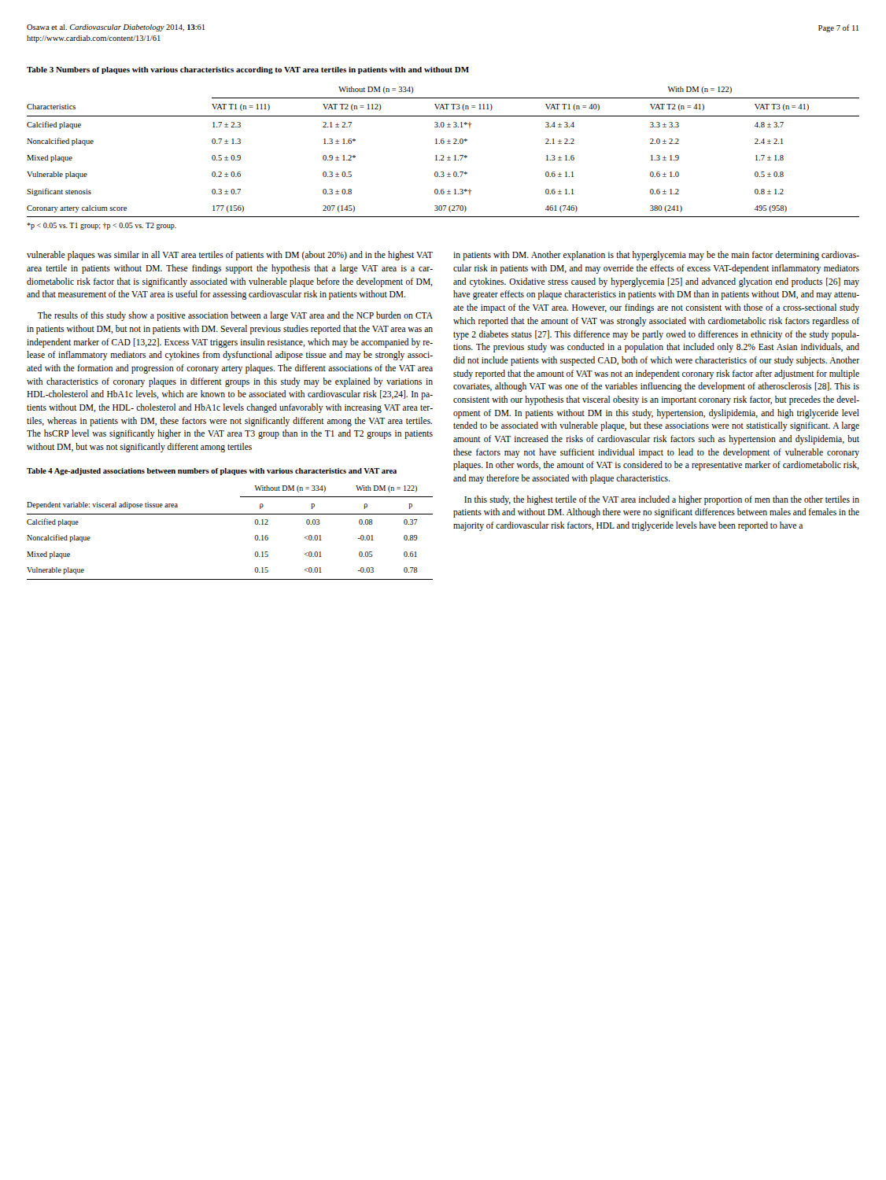Osawa et al. Cardiovascular Diabetology 2014, 13:61
http://www.cardiab.com/content/13/1/61
Page 7 of 11
Table 3 Numbers of plaques with various characteristics according to VAT area tertiles in patients with and without DM
| | Without DM (n = 334) | With DM (n = 122) |
| --- | --- | --- |
| Characteristics | VAT T1 (n = 111) | VAT T2 (n = 112) | VAT T3 (n = 111) | VAT T1 (n = 40) | VAT T2 (n = 41) | VAT T3 (n = 41) |
| Calcified plaque | 1.7 ± 2.3 | 2.1 ± 2.7 | 3.0 ± 3.1*† | 3.4 ± 3.4 | 3.3 ± 3.3 | 4.8 ± 3.7 |
| Noncalcified plaque | 0.7 ± 1.3 | 1.3 ± 1.6* | 1.6 ± 2.0* | 2.1 ± 2.2 | 2.0 ± 2.2 | 2.4 ± 2.1 |
| Mixed plaque | 0.5 ± 0.9 | 0.9 ± 1.2* | 1.2 ± 1.7* | 1.3 ± 1.6 | 1.3 ± 1.9 | 1.7 ± 1.8 |
| Vulnerable plaque | 0.2 ± 0.6 | 0.3 ± 0.5 | 0.3 ± 0.7* | 0.6 ± 1.1 | 0.6 ± 1.0 | 0.5 ± 0.8 |
| Significant stenosis | 0.3 ± 0.7 | 0.3 ± 0.8 | 0.6 ± 1.3*† | 0.6 ± 1.1 | 0.6 ± 1.2 | 0.8 ± 1.2 |
| Coronary artery calcium score | 177 (156) | 207 (145) | 307 (270) | 461 (746) | 380 (241) | 495 (958) |
*p < 0.05 vs. T1 group; †p < 0.05 vs. T2 group.
vulnerable plaques was similar in all VAT area tertiles of patients with DM (about 20%) and in the highest VAT area tertile in patients without DM. These findings support the hypothesis that a large VAT area is a cardiometabolic risk factor that is significantly associated with vulnerable plaque before the development of DM, and that measurement of the VAT area is useful for assessing cardiovascular risk in patients without DM.
The results of this study show a positive association between a large VAT area and the NCP burden on CTA in patients without DM, but not in patients with DM. Several previous studies reported that the VAT area was an independent marker of CAD [13,22]. Excess VAT triggers insulin resistance, which may be accompanied by release of inflammatory mediators and cytokines from dysfunctional adipose tissue and may be strongly associated with the formation and progression of coronary artery plaques. The different associations of the VAT area with characteristics of coronary plaques in different groups in this study may be explained by variations in HDL-cholesterol and HbA1c levels, which are known to be associated with cardiovascular risk [23,24]. In patients without DM, the HDL- cholesterol and HbA1c levels changed unfavorably with increasing VAT area tertiles, whereas in patients with DM, these factors were not significantly different among the VAT area tertiles. The hsCRP level was significantly higher in the VAT area T3 group than in the T1 and T2 groups in patients without DM, but was not significantly different among tertiles
Table 4 Age-adjusted associations between numbers of plaques with various characteristics and VAT area
| | Without DM (n = 334) | With DM (n = 122) |
| --- | --- | --- |
| Dependent variable: visceral adipose tissue area | ρ | p | ρ | p |
| Calcified plaque | 0.12 | 0.03 | 0.08 | 0.37 |
| Noncalcified plaque | 0.16 | <0.01 | -0.01 | 0.89 |
| Mixed plaque | 0.15 | <0.01 | 0.05 | 0.61 |
| Vulnerable plaque | 0.15 | <0.01 | -0.03 | 0.78 |
in patients with DM. Another explanation is that hyperglycemia may be the main factor determining cardiovascular risk in patients with DM, and may override the effects of excess VAT-dependent inflammatory mediators and cytokines. Oxidative stress caused by hyperglycemia [25] and advanced glycation end products [26] may have greater effects on plaque characteristics in patients with DM than in patients without DM, and may attenuate the impact of the VAT area. However, our findings are not consistent with those of a cross-sectional study which reported that the amount of VAT was strongly associated with cardiometabolic risk factors regardless of type 2 diabetes status [27]. This difference may be partly owed to differences in ethnicity of the study populations. The previous study was conducted in a population that included only 8.2% East Asian individuals, and did not include patients with suspected CAD, both of which were characteristics of our study subjects. Another study reported that the amount of VAT was not an independent coronary risk factor after adjustment for multiple covariates, although VAT was one of the variables influencing the development of atherosclerosis [28]. This is consistent with our hypothesis that visceral obesity is an important coronary risk factor, but precedes the development of DM. In patients without DM in this study, hypertension, dyslipidemia, and high triglyceride level tended to be associated with vulnerable plaque, but these associations were not statistically significant. A large amount of VAT increased the risks of cardiovascular risk factors such as hypertension and dyslipidemia, but these factors may not have sufficient individual impact to lead to the development of vulnerable coronary plaques. In other words, the amount of VAT is considered to be a representative marker of cardiometabolic risk, and may therefore be associated with plaque characteristics.
In this study, the highest tertile of the VAT area included a higher proportion of men than the other tertiles in patients with and without DM. Although there were no significant differences between males and females in the majority of cardiovascular risk factors, HDL and triglyceride levels have been reported to have a